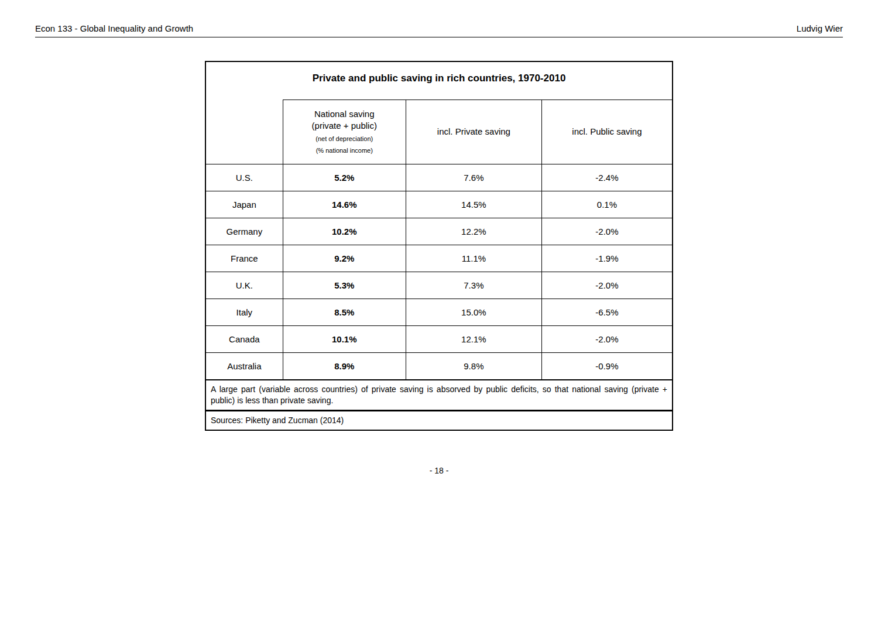Econ 133 - Global Inequality and Growth Ludvig Wier
| Private and public saving in rich countries, 1970-2010 |
| | National saving (private + public) (net of depreciation) (% national income) | incl. Private saving | incl. Public saving |
| U.S. | 5.2% | 7.6% | -2.4% |
| Japan | 14.6% | 14.5% | 0.1% |
| Germany | 10.2% | 12.2% | -2.0% |
| France | 9.2% | 11.1% | -1.9% |
| U.K. | 5.3% | 7.3% | -2.0% |
| Italy | 8.5% | 15.0% | -6.5% |
| Canada | 10.1% | 12.1% | -2.0% |
| Australia | 8.9% | 9.8% | -0.9% |
A large part (variable across countries) of private saving is absorved by public deficits, so that national saving (private + public) is less than private saving.
Sources: Piketty and Zucman (2014)
- 18 -